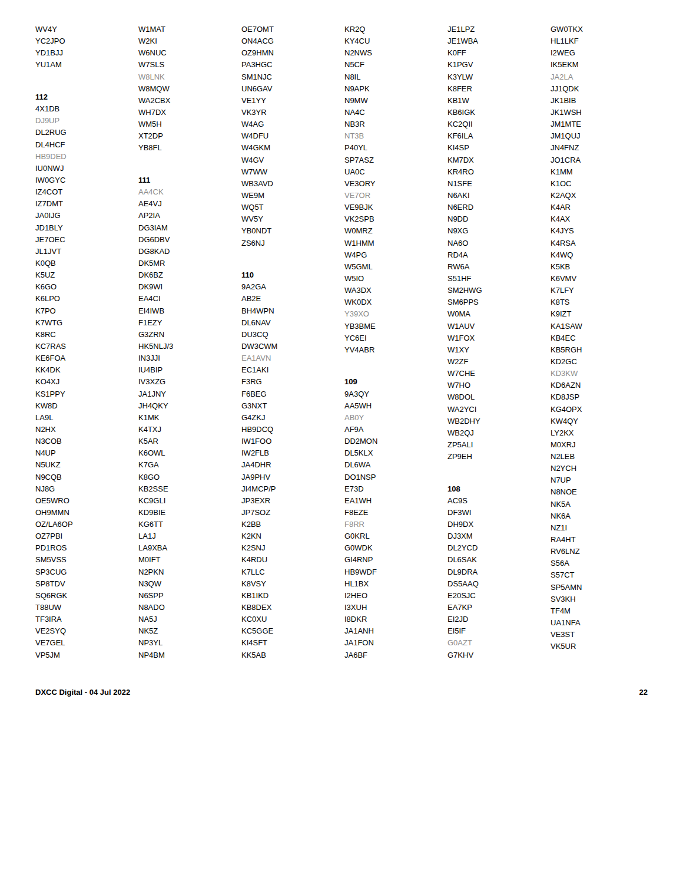WV4Y
YC2JPO
YD1BJJ
YU1AM
112
4X1DB
DJ9UP
DL2RUG
DL4HCF
HB9DED
IU0NWJ
IW0GYC
IZ4COT
IZ7DMT
JA0IJG
JD1BLY
JE7OEC
JL1JVT
K0QB
K5UZ
K6GO
K6LPO
K7PO
K7WTG
K8RC
KC7RAS
KE6FOA
KK4DK
KO4XJ
KS1PPY
KW8D
LA9L
N2HX
N3COB
N4UP
N5UKZ
N9CQB
NJ8G
OE5WRO
OH9MMN
OZ/LA6OP
OZ7PBI
PD1ROS
SM5VSS
SP3CUG
SP8TDV
SQ6RGK
T88UW
TF3IRA
VE2SYQ
VE7GEL
VP5JM
W1MAT
W2KI
W6NUC
W7SLS
W8LNK
W8MQW
WA2CBX
WH7DX
WM5H
XT2DP
YB8FL
111
AA4CK
AE4VJ
AP2IA
DG3IAM
DG6DBV
DG8KAD
DK5MR
DK6BZ
DK9WI
EA4CI
EI4IWB
F1EZY
G3ZRN
HK5NLJ/3
IN3JJI
IU4BIP
IV3XZG
JA1JNY
JH4QKY
K1MK
K4TXJ
K5AR
K6OWL
K7GA
K8GO
KB2SSE
KC9GLI
KD9BIE
KG6TT
LA1J
LA9XBA
M0IFT
N2PKN
N3QW
N6SPP
N8ADO
NA5J
NK5Z
NP3YL
NP4BM
OE7OMT
ON4ACG
OZ9HMN
PA3HGC
SM1NJC
UN6GAV
VE1YY
VK3YR
W4AG
W4DFU
W4GKM
W4GV
W7WW
WB3AVD
WE9M
WQ5T
WV5Y
YB0NDT
ZS6NJ
110
9A2GA
AB2E
BH4WPN
DL6NAV
DU3CQ
DW3CWM
EA1AVN
EC1AKI
F3RG
F6BEG
G3NXT
G4ZKJ
HB9DCQ
IW1FOO
IW2FLB
JA4DHR
JA9PHV
JI4MCP/P
JP3EXR
JP7SOZ
K2BB
K2KN
K2SNJ
K4RDU
K7LLC
K8VSY
KB1IKD
KB8DEX
KC0XU
KC5GGE
KI4SFT
KK5AB
KR2Q
KY4CU
N2NWS
N5CF
N8IL
N9APK
N9MW
NA4C
NB3R
NT3B
P40YL
SP7ASZ
UA0C
VE3ORY
VE7OR
VE9BJK
VK2SPB
W0MRZ
W1HMM
W4PG
W5GML
W5IO
WA3DX
WK0DX
Y39XO
YB3BME
YC6EI
YV4ABR
109
9A3QY
AA5WH
AB0Y
AF9A
DD2MON
DL5KLX
DL6WA
DO1NSP
E73D
EA1WH
F8EZE
F8RR
G0KRL
G0WDK
GI4RNP
HB9WDF
HL1BX
I2HEO
I3XUH
I8DKR
JA1ANH
JA1FON
JA6BF
JE1LPZ
JE1WBA
K0FF
K1PGV
K3YLW
K8FER
KB1W
KB6IGK
KC2QII
KF6ILA
KI4SP
KM7DX
KR4RO
N1SFE
N6AKI
N6ERD
N9DD
N9XG
NA6O
RD4A
RW6A
S51HF
SM2HWG
SM6PPS
W0MA
W1AUV
W1FOX
W1XY
W2ZF
W7CHE
W7HO
W8DOL
WA2YCI
WB2DHY
WB2QJ
ZP5ALI
ZP9EH
108
AC9S
DF3WI
DH9DX
DJ3XM
DL2YCD
DL6SAK
DL9DRA
DS5AAQ
E20SJC
EA7KP
EI2JD
EI5IF
G0AZT
G7KHV
GW0TKX
HL1LKF
I2WEG
IK5EKM
JA2LA
JJ1QDK
JK1BIB
JK1WSH
JM1MTE
JM1QUJ
JN4FNZ
JO1CRA
K1MM
K1OC
K2AQX
K4AR
K4AX
K4JYS
K4RSA
K4WQ
K5KB
K6VMV
K7LFY
K8TS
K9IZT
KA1SAW
KB4EC
KB5RGH
KD2GC
KD3KW
KD6AZN
KD8JSP
KG4OPX
KW4QY
LY2KX
M0XRJ
N2LEB
N2YCH
N7UP
N8NOE
NK5A
NK6A
NZ1I
RA4HT
RV6LNZ
S56A
S57CT
SP5AMN
SV3KH
TF4M
UA1NFA
VE3ST
VK5UR
DXCC Digital - 04 Jul 2022 22